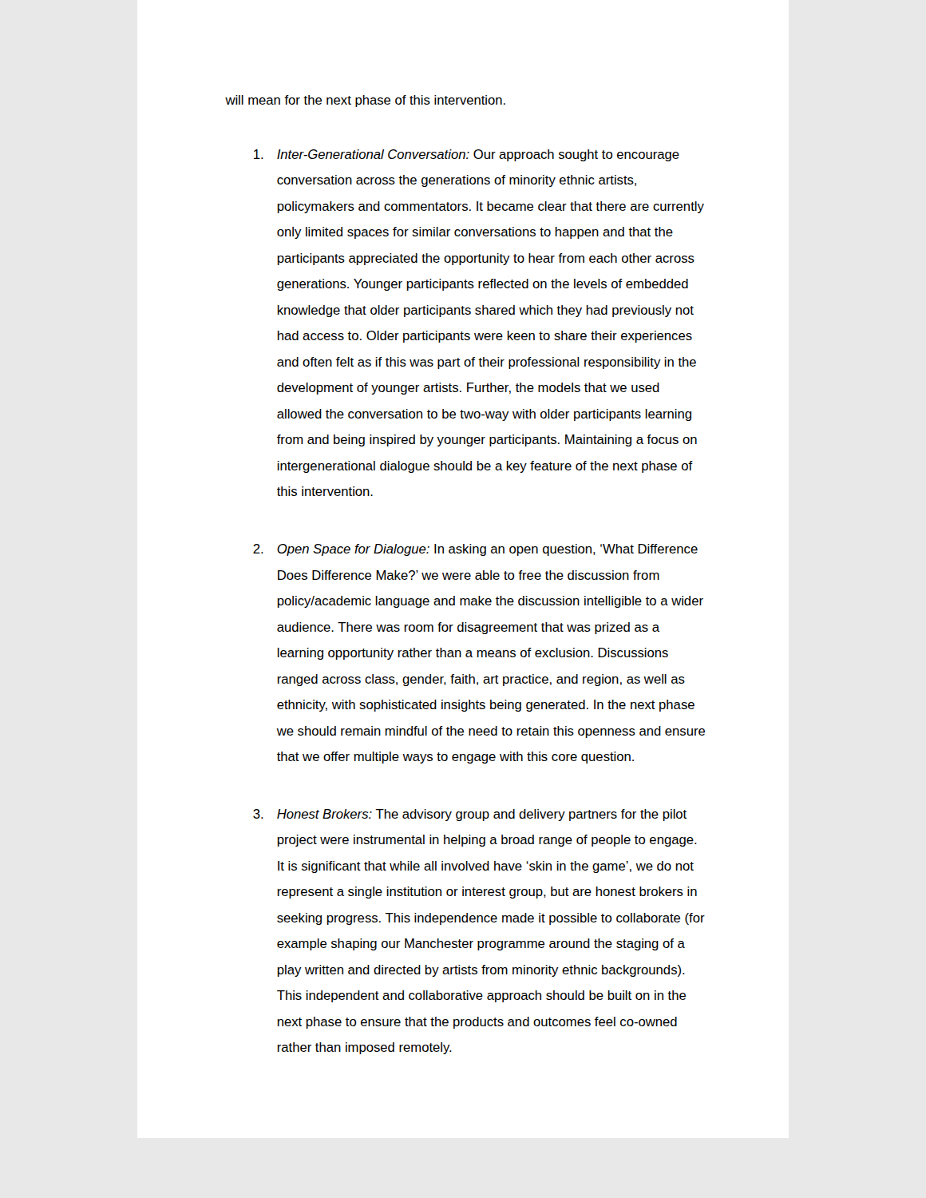will mean for the next phase of this intervention.
Inter-Generational Conversation: Our approach sought to encourage conversation across the generations of minority ethnic artists, policymakers and commentators. It became clear that there are currently only limited spaces for similar conversations to happen and that the participants appreciated the opportunity to hear from each other across generations. Younger participants reflected on the levels of embedded knowledge that older participants shared which they had previously not had access to. Older participants were keen to share their experiences and often felt as if this was part of their professional responsibility in the development of younger artists. Further, the models that we used allowed the conversation to be two-way with older participants learning from and being inspired by younger participants. Maintaining a focus on intergenerational dialogue should be a key feature of the next phase of this intervention.
Open Space for Dialogue: In asking an open question, ‘What Difference Does Difference Make?’ we were able to free the discussion from policy/academic language and make the discussion intelligible to a wider audience. There was room for disagreement that was prized as a learning opportunity rather than a means of exclusion. Discussions ranged across class, gender, faith, art practice, and region, as well as ethnicity, with sophisticated insights being generated. In the next phase we should remain mindful of the need to retain this openness and ensure that we offer multiple ways to engage with this core question.
Honest Brokers: The advisory group and delivery partners for the pilot project were instrumental in helping a broad range of people to engage. It is significant that while all involved have ‘skin in the game’, we do not represent a single institution or interest group, but are honest brokers in seeking progress. This independence made it possible to collaborate (for example shaping our Manchester programme around the staging of a play written and directed by artists from minority ethnic backgrounds). This independent and collaborative approach should be built on in the next phase to ensure that the products and outcomes feel co-owned rather than imposed remotely.